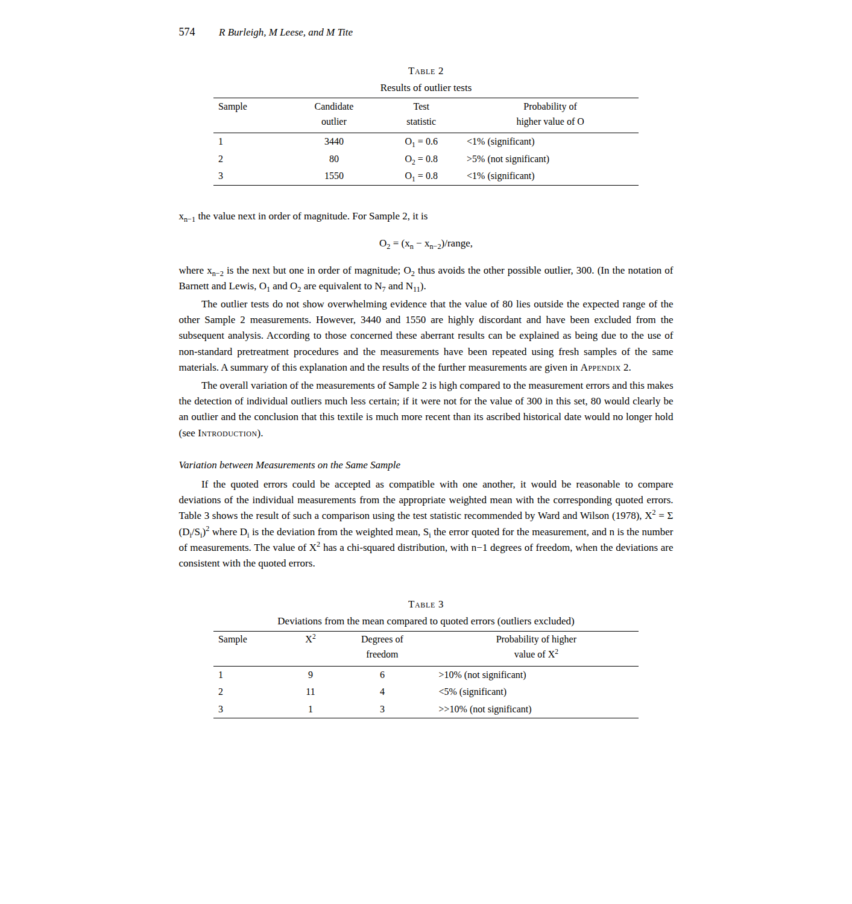574 R Burleigh, M Leese, and M Tite
Table 2 Results of outlier tests
| Sample | Candidate outlier | Test statistic | Probability of higher value of O |
| --- | --- | --- | --- |
| 1 | 3440 | O 1 = 0.6 | <1% (significant) |
| 2 | 80 | O 2 = 0.8 | >5% (not significant) |
| 3 | 1550 | O 1 = 0.8 | <1% (significant) |
xn−1 the value next in order of magnitude. For Sample 2, it is
O2 = (xn − xn−2)/range,
where xn−2 is the next but one in order of magnitude; O2 thus avoids the other possible outlier, 300. (In the notation of Barnett and Lewis, O1 and O2 are equivalent to N7 and N11).
The outlier tests do not show overwhelming evidence that the value of 80 lies outside the expected range of the other Sample 2 measurements. However, 3440 and 1550 are highly discordant and have been excluded from the subsequent analysis. According to those concerned these aberrant results can be explained as being due to the use of non-standard pretreatment procedures and the measurements have been repeated using fresh samples of the same materials. A summary of this explanation and the results of the further measurements are given in Appendix 2.
The overall variation of the measurements of Sample 2 is high compared to the measurement errors and this makes the detection of individual outliers much less certain; if it were not for the value of 300 in this set, 80 would clearly be an outlier and the conclusion that this textile is much more recent than its ascribed historical date would no longer hold (see Introduction).
Variation between Measurements on the Same Sample
If the quoted errors could be accepted as compatible with one another, it would be reasonable to compare deviations of the individual measurements from the appropriate weighted mean with the corresponding quoted errors. Table 3 shows the result of such a comparison using the test statistic recommended by Ward and Wilson (1978), X2 = Σ (Di/Si)2 where Di is the deviation from the weighted mean, Si the error quoted for the measurement, and n is the number of measurements. The value of X2 has a chi-squared distribution, with n−1 degrees of freedom, when the deviations are consistent with the quoted errors.
Table 3 Deviations from the mean compared to quoted errors (outliers excluded)
| Sample | X 2 | Degrees of freedom | Probability of higher value of X 2 |
| --- | --- | --- | --- |
| 1 | 9 | 6 | >10% (not significant) |
| 2 | 11 | 4 | <5% (significant) |
| 3 | 1 | 3 | >>10% (not significant) |